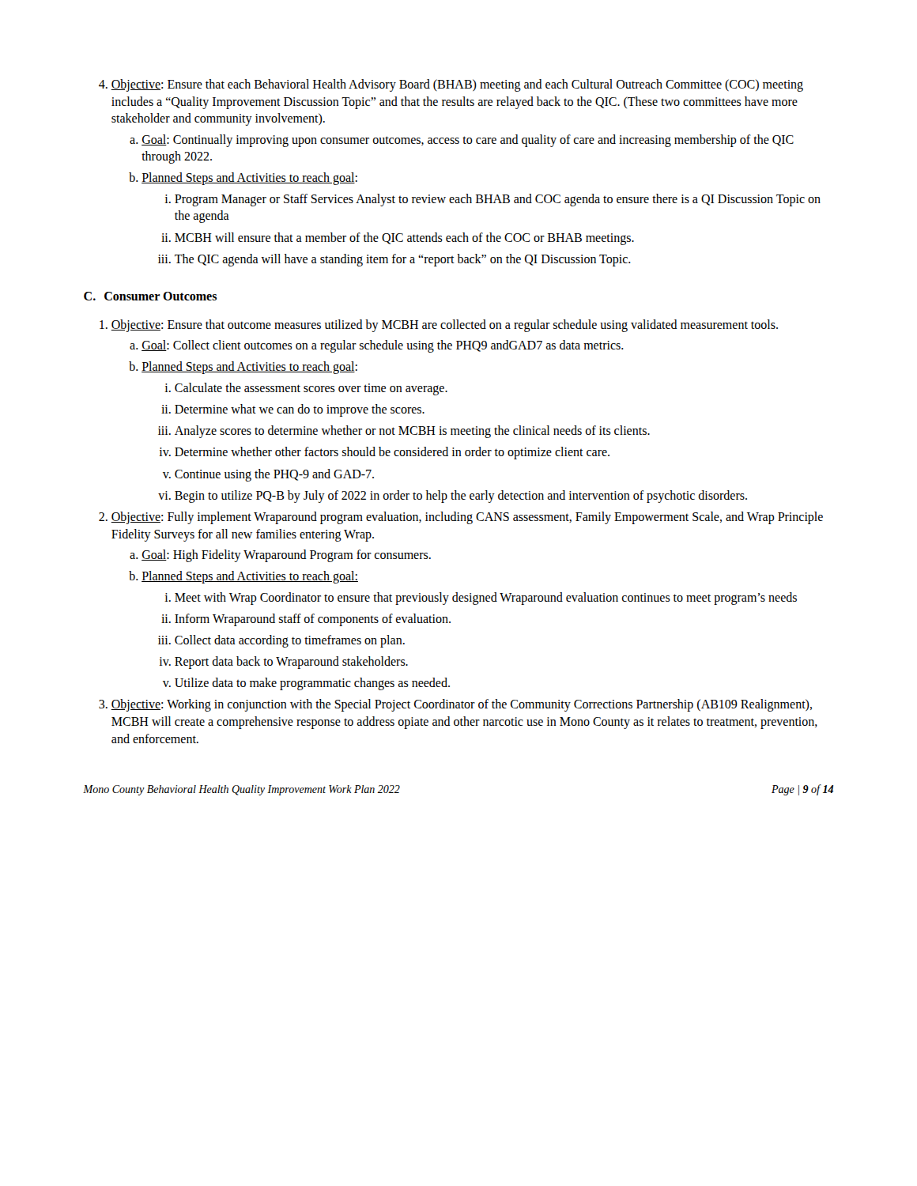Objective: Ensure that each Behavioral Health Advisory Board (BHAB) meeting and each Cultural Outreach Committee (COC) meeting includes a “Quality Improvement Discussion Topic” and that the results are relayed back to the QIC. (These two committees have more stakeholder and community involvement).
Goal: Continually improving upon consumer outcomes, access to care and quality of care and increasing membership of the QIC through 2022.
Planned Steps and Activities to reach goal:
Program Manager or Staff Services Analyst to review each BHAB and COC agenda to ensure there is a QI Discussion Topic on the agenda
MCBH will ensure that a member of the QIC attends each of the COC or BHAB meetings.
The QIC agenda will have a standing item for a “report back” on the QI Discussion Topic.
C. Consumer Outcomes
Objective: Ensure that outcome measures utilized by MCBH are collected on a regular schedule using validated measurement tools.
Goal: Collect client outcomes on a regular schedule using the PHQ9 andGAD7 as data metrics.
Planned Steps and Activities to reach goal:
Calculate the assessment scores over time on average.
Determine what we can do to improve the scores.
Analyze scores to determine whether or not MCBH is meeting the clinical needs of its clients.
Determine whether other factors should be considered in order to optimize client care.
Continue using the PHQ-9 and GAD-7.
Begin to utilize PQ-B by July of 2022 in order to help the early detection and intervention of psychotic disorders.
Objective: Fully implement Wraparound program evaluation, including CANS assessment, Family Empowerment Scale, and Wrap Principle Fidelity Surveys for all new families entering Wrap.
Goal: High Fidelity Wraparound Program for consumers.
Planned Steps and Activities to reach goal:
Meet with Wrap Coordinator to ensure that previously designed Wraparound evaluation continues to meet program’s needs
Inform Wraparound staff of components of evaluation.
Collect data according to timeframes on plan.
Report data back to Wraparound stakeholders.
Utilize data to make programmatic changes as needed.
Objective: Working in conjunction with the Special Project Coordinator of the Community Corrections Partnership (AB109 Realignment), MCBH will create a comprehensive response to address opiate and other narcotic use in Mono County as it relates to treatment, prevention, and enforcement.
Mono County Behavioral Health Quality Improvement Work Plan 2022 Page | 9 of 14